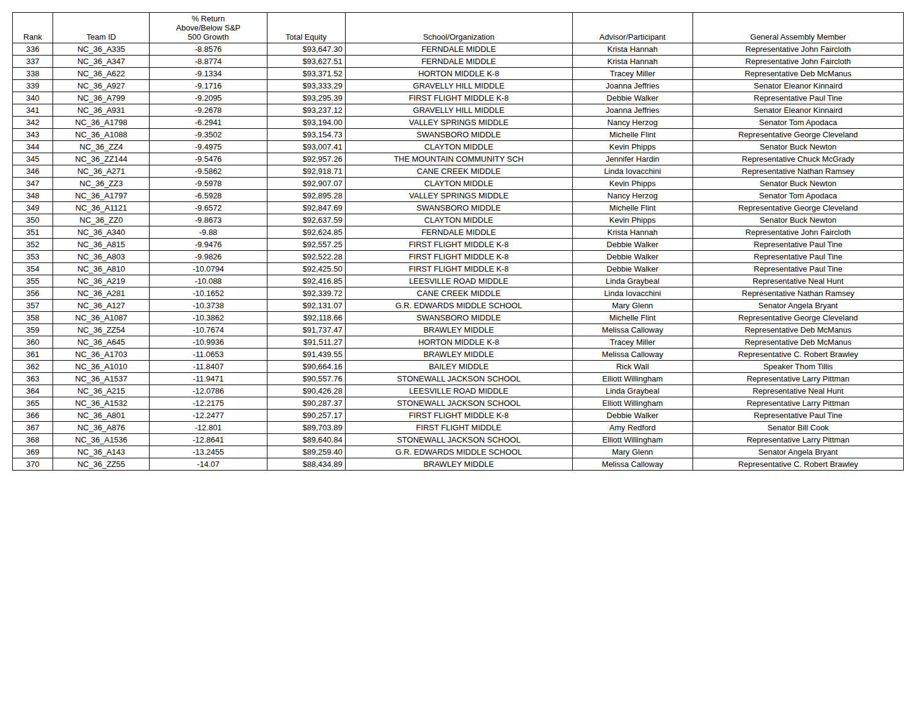| Rank | Team ID | % Return Above/Below S&P 500 Growth | Total Equity | School/Organization | Advisor/Participant | General Assembly Member |
| --- | --- | --- | --- | --- | --- | --- |
| 336 | NC_36_A335 | -8.8576 | $93,647.30 | FERNDALE MIDDLE | Krista Hannah | Representative John Faircloth |
| 337 | NC_36_A347 | -8.8774 | $93,627.51 | FERNDALE MIDDLE | Krista Hannah | Representative John Faircloth |
| 338 | NC_36_A622 | -9.1334 | $93,371.52 | HORTON MIDDLE K-8 | Tracey Miller | Representative Deb McManus |
| 339 | NC_36_A927 | -9.1716 | $93,333.29 | GRAVELLY HILL MIDDLE | Joanna Jeffries | Senator Eleanor Kinnaird |
| 340 | NC_36_A799 | -9.2095 | $93,295.39 | FIRST FLIGHT MIDDLE K-8 | Debbie Walker | Representative Paul Tine |
| 341 | NC_36_A931 | -9.2678 | $93,237.12 | GRAVELLY HILL MIDDLE | Joanna Jeffries | Senator Eleanor Kinnaird |
| 342 | NC_36_A1798 | -6.2941 | $93,194.00 | VALLEY SPRINGS MIDDLE | Nancy Herzog | Senator Tom Apodaca |
| 343 | NC_36_A1088 | -9.3502 | $93,154.73 | SWANSBORO MIDDLE | Michelle Flint | Representative George Cleveland |
| 344 | NC_36_ZZ4 | -9.4975 | $93,007.41 | CLAYTON MIDDLE | Kevin Phipps | Senator Buck Newton |
| 345 | NC_36_ZZ144 | -9.5476 | $92,957.26 | THE MOUNTAIN COMMUNITY SCH | Jennifer Hardin | Representative Chuck McGrady |
| 346 | NC_36_A271 | -9.5862 | $92,918.71 | CANE CREEK MIDDLE | Linda Iovacchini | Representative Nathan Ramsey |
| 347 | NC_36_ZZ3 | -9.5978 | $92,907.07 | CLAYTON MIDDLE | Kevin Phipps | Senator Buck Newton |
| 348 | NC_36_A1797 | -6.5928 | $92,895.28 | VALLEY SPRINGS MIDDLE | Nancy Herzog | Senator Tom Apodaca |
| 349 | NC_36_A1121 | -9.6572 | $92,847.69 | SWANSBORO MIDDLE | Michelle Flint | Representative George Cleveland |
| 350 | NC_36_ZZ0 | -9.8673 | $92,637.59 | CLAYTON MIDDLE | Kevin Phipps | Senator Buck Newton |
| 351 | NC_36_A340 | -9.88 | $92,624.85 | FERNDALE MIDDLE | Krista Hannah | Representative John Faircloth |
| 352 | NC_36_A815 | -9.9476 | $92,557.25 | FIRST FLIGHT MIDDLE K-8 | Debbie Walker | Representative Paul Tine |
| 353 | NC_36_A803 | -9.9826 | $92,522.28 | FIRST FLIGHT MIDDLE K-8 | Debbie Walker | Representative Paul Tine |
| 354 | NC_36_A810 | -10.0794 | $92,425.50 | FIRST FLIGHT MIDDLE K-8 | Debbie Walker | Representative Paul Tine |
| 355 | NC_36_A219 | -10.088 | $92,416.85 | LEESVILLE ROAD MIDDLE | Linda Graybeal | Representative Neal Hunt |
| 356 | NC_36_A281 | -10.1652 | $92,339.72 | CANE CREEK MIDDLE | Linda Iovacchini | Representative Nathan Ramsey |
| 357 | NC_36_A127 | -10.3738 | $92,131.07 | G.R. EDWARDS MIDDLE SCHOOL | Mary Glenn | Senator Angela Bryant |
| 358 | NC_36_A1087 | -10.3862 | $92,118.66 | SWANSBORO MIDDLE | Michelle Flint | Representative George Cleveland |
| 359 | NC_36_ZZ54 | -10.7674 | $91,737.47 | BRAWLEY MIDDLE | Melissa Calloway | Representative Deb McManus |
| 360 | NC_36_A645 | -10.9936 | $91,511.27 | HORTON MIDDLE K-8 | Tracey Miller | Representative Deb McManus |
| 361 | NC_36_A1703 | -11.0653 | $91,439.55 | BRAWLEY MIDDLE | Melissa Calloway | Representative C. Robert Brawley |
| 362 | NC_36_A1010 | -11.8407 | $90,664.16 | BAILEY MIDDLE | Rick Wall | Speaker Thom Tillis |
| 363 | NC_36_A1537 | -11.9471 | $90,557.76 | STONEWALL JACKSON SCHOOL | Elliott Willingham | Representative Larry Pittman |
| 364 | NC_36_A215 | -12.0786 | $90,426.28 | LEESVILLE ROAD MIDDLE | Linda Graybeal | Representative Neal Hunt |
| 365 | NC_36_A1532 | -12.2175 | $90,287.37 | STONEWALL JACKSON SCHOOL | Elliott Willingham | Representative Larry Pittman |
| 366 | NC_36_A801 | -12.2477 | $90,257.17 | FIRST FLIGHT MIDDLE K-8 | Debbie Walker | Representative Paul Tine |
| 367 | NC_36_A876 | -12.801 | $89,703.89 | FIRST FLIGHT MIDDLE | Amy Redford | Senator Bill Cook |
| 368 | NC_36_A1536 | -12.8641 | $89,640.84 | STONEWALL JACKSON SCHOOL | Elliott Willingham | Representative Larry Pittman |
| 369 | NC_36_A143 | -13.2455 | $89,259.40 | G.R. EDWARDS MIDDLE SCHOOL | Mary Glenn | Senator Angela Bryant |
| 370 | NC_36_ZZ55 | -14.07 | $88,434.89 | BRAWLEY MIDDLE | Melissa Calloway | Representative C. Robert Brawley |